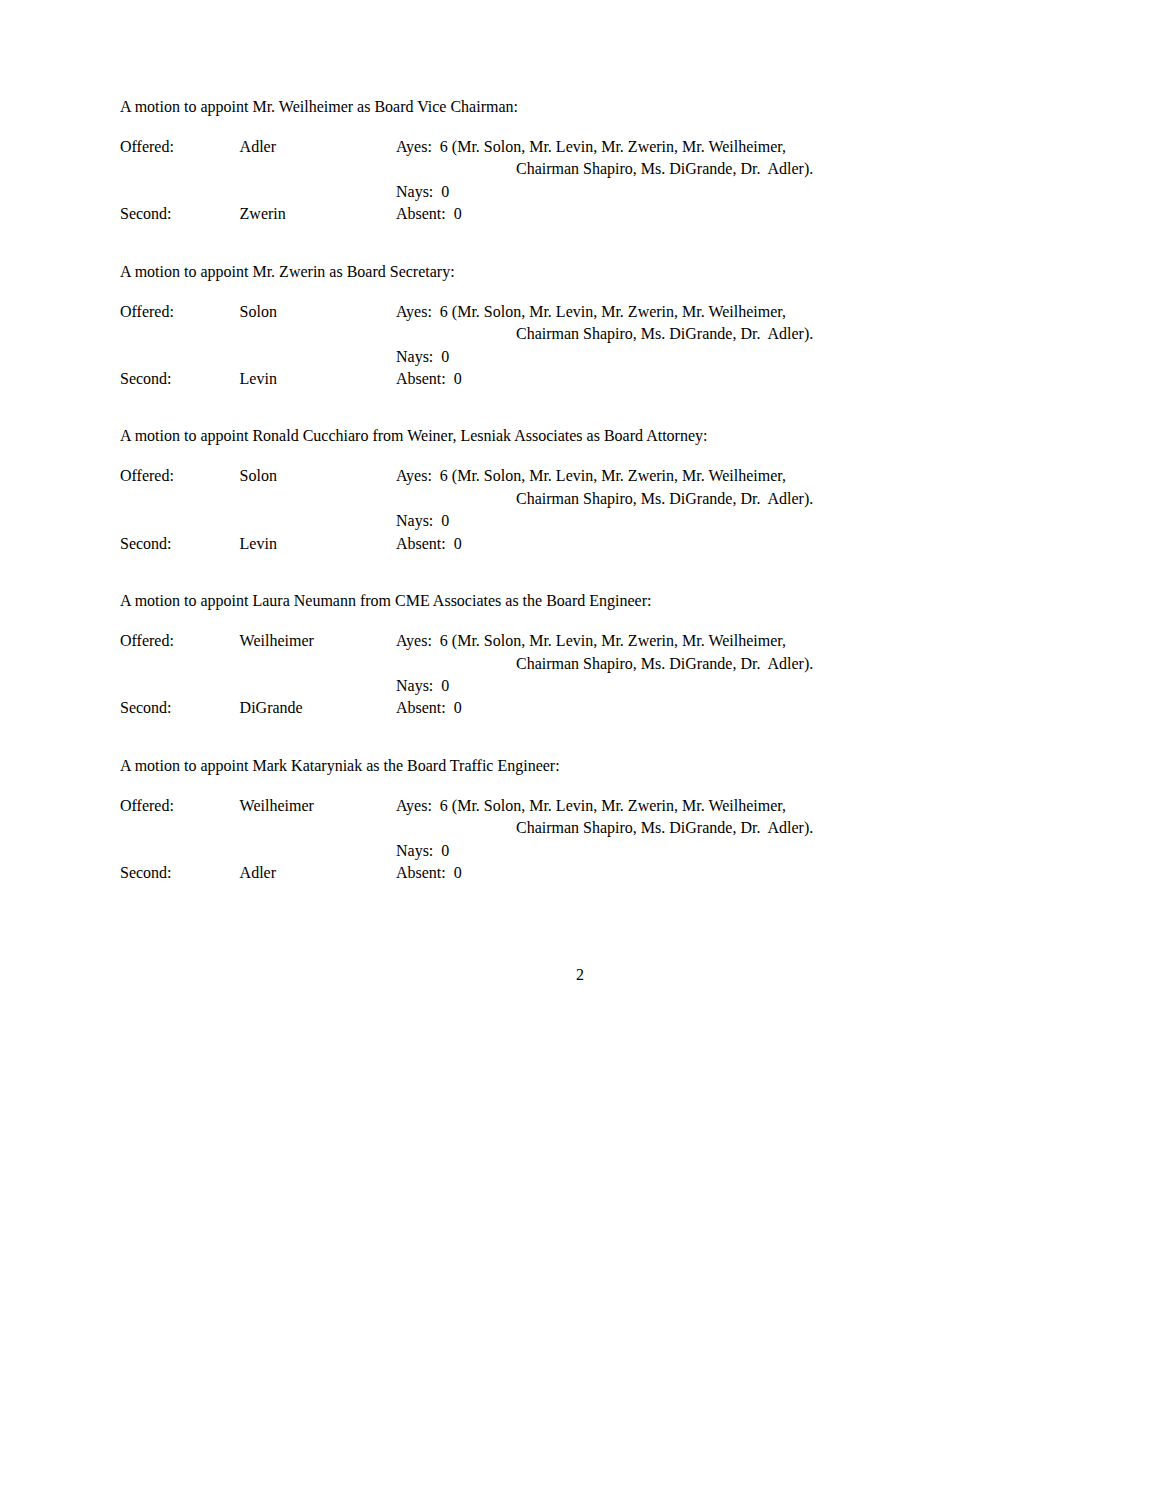A motion to appoint Mr. Weilheimer as Board Vice Chairman:
| Offered: | Adler | Ayes: 6 (Mr. Solon, Mr. Levin, Mr. Zwerin, Mr. Weilheimer, Chairman Shapiro, Ms. DiGrande, Dr. Adler). |
| | | Nays: 0 |
| Second: | Zwerin | Absent: 0 |
A motion to appoint Mr. Zwerin as Board Secretary:
| Offered: | Solon | Ayes: 6 (Mr. Solon, Mr. Levin, Mr. Zwerin, Mr. Weilheimer, Chairman Shapiro, Ms. DiGrande, Dr. Adler). |
| | | Nays: 0 |
| Second: | Levin | Absent: 0 |
A motion to appoint Ronald Cucchiaro from Weiner, Lesniak Associates as Board Attorney:
| Offered: | Solon | Ayes: 6 (Mr. Solon, Mr. Levin, Mr. Zwerin, Mr. Weilheimer, Chairman Shapiro, Ms. DiGrande, Dr. Adler). |
| | | Nays: 0 |
| Second: | Levin | Absent: 0 |
A motion to appoint Laura Neumann from CME Associates as the Board Engineer:
| Offered: | Weilheimer | Ayes: 6 (Mr. Solon, Mr. Levin, Mr. Zwerin, Mr. Weilheimer, Chairman Shapiro, Ms. DiGrande, Dr. Adler). |
| | | Nays: 0 |
| Second: | DiGrande | Absent: 0 |
A motion to appoint Mark Kataryniak as the Board Traffic Engineer:
| Offered: | Weilheimer | Ayes: 6 (Mr. Solon, Mr. Levin, Mr. Zwerin, Mr. Weilheimer, Chairman Shapiro, Ms. DiGrande, Dr. Adler). |
| | | Nays: 0 |
| Second: | Adler | Absent: 0 |
2